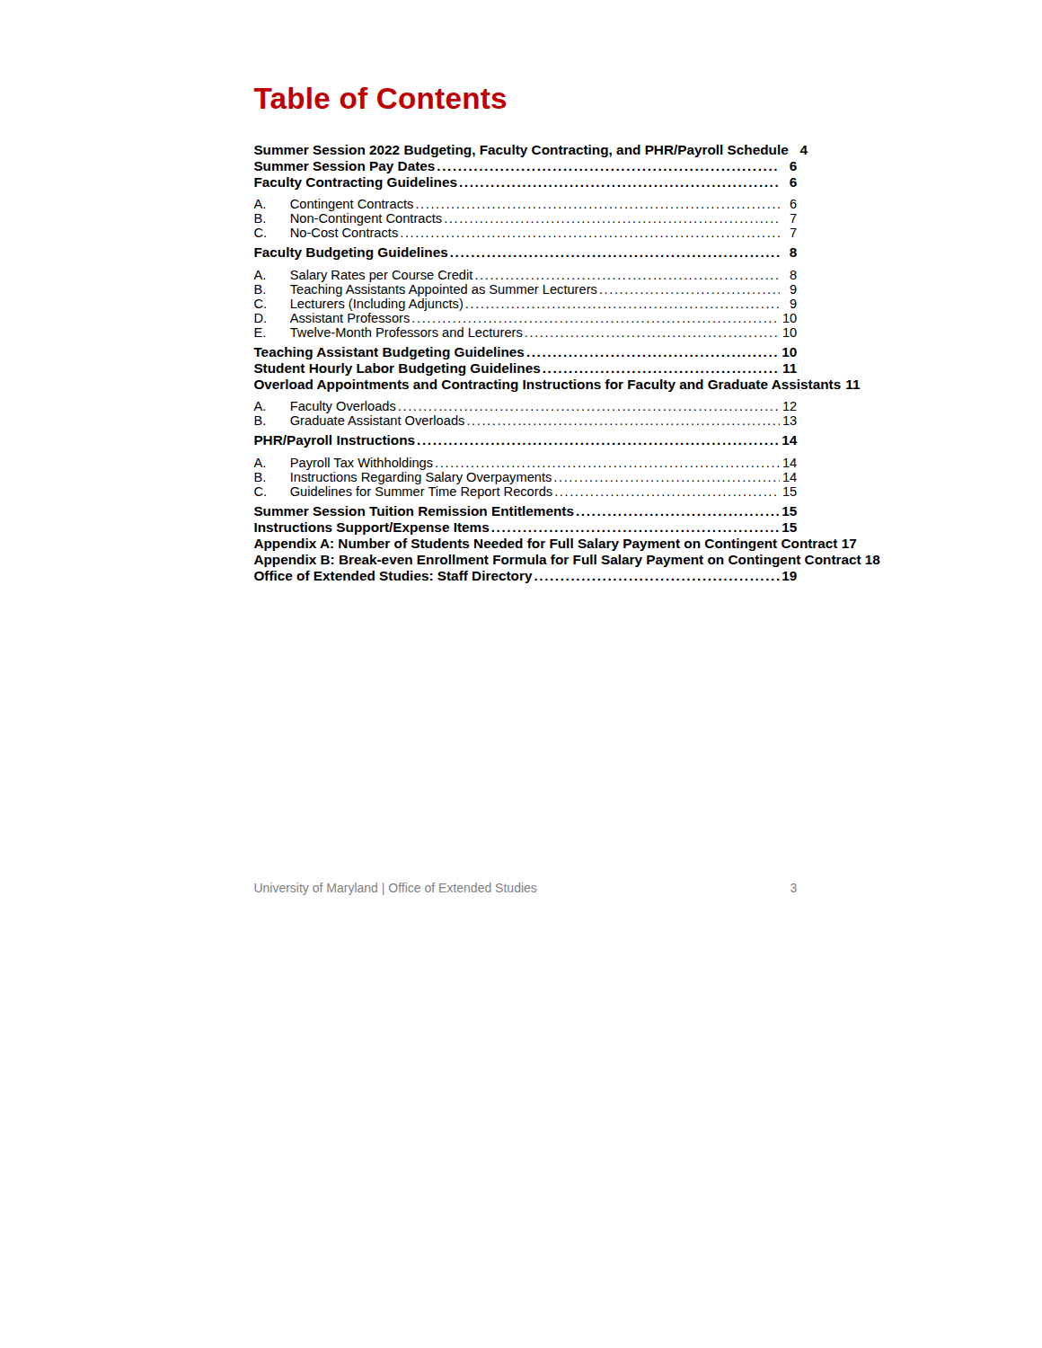Table of Contents
Summer Session 2022 Budgeting, Faculty Contracting, and PHR/Payroll Schedule ................................ 4
Summer Session Pay Dates ................................................................................................ 6
Faculty Contracting Guidelines ................................................................................................ 6
A. Contingent Contracts ................................................................................................ 6
B. Non-Contingent Contracts ................................................................................................ 7
C. No-Cost Contracts ................................................................................................ 7
Faculty Budgeting Guidelines ................................................................................................ 8
A. Salary Rates per Course Credit ................................................................................................ 8
B. Teaching Assistants Appointed as Summer Lecturers ................................................................ 9
C. Lecturers (Including Adjuncts) ................................................................................................ 9
D. Assistant Professors ................................................................................................ 10
E. Twelve-Month Professors and Lecturers ................................................................ 10
Teaching Assistant Budgeting Guidelines ................................................................................................ 10
Student Hourly Labor Budgeting Guidelines ................................................................ 11
Overload Appointments and Contracting Instructions for Faculty and Graduate Assistants ................ 11
A. Faculty Overloads ................................................................................................ 12
B. Graduate Assistant Overloads ................................................................................................ 13
PHR/Payroll Instructions ................................................................................................ 14
A. Payroll Tax Withholdings ................................................................................................ 14
B. Instructions Regarding Salary Overpayments ................................................................ 14
C. Guidelines for Summer Time Report Records ................................................................ 15
Summer Session Tuition Remission Entitlements ................................................................ 15
Instructions Support/Expense Items ................................................................................................ 15
Appendix A: Number of Students Needed for Full Salary Payment on Contingent Contract ................ 17
Appendix B: Break-even Enrollment Formula for Full Salary Payment on Contingent Contract ............ 18
Office of Extended Studies: Staff Directory ................................................................................................ 19
University of Maryland | Office of Extended Studies 3